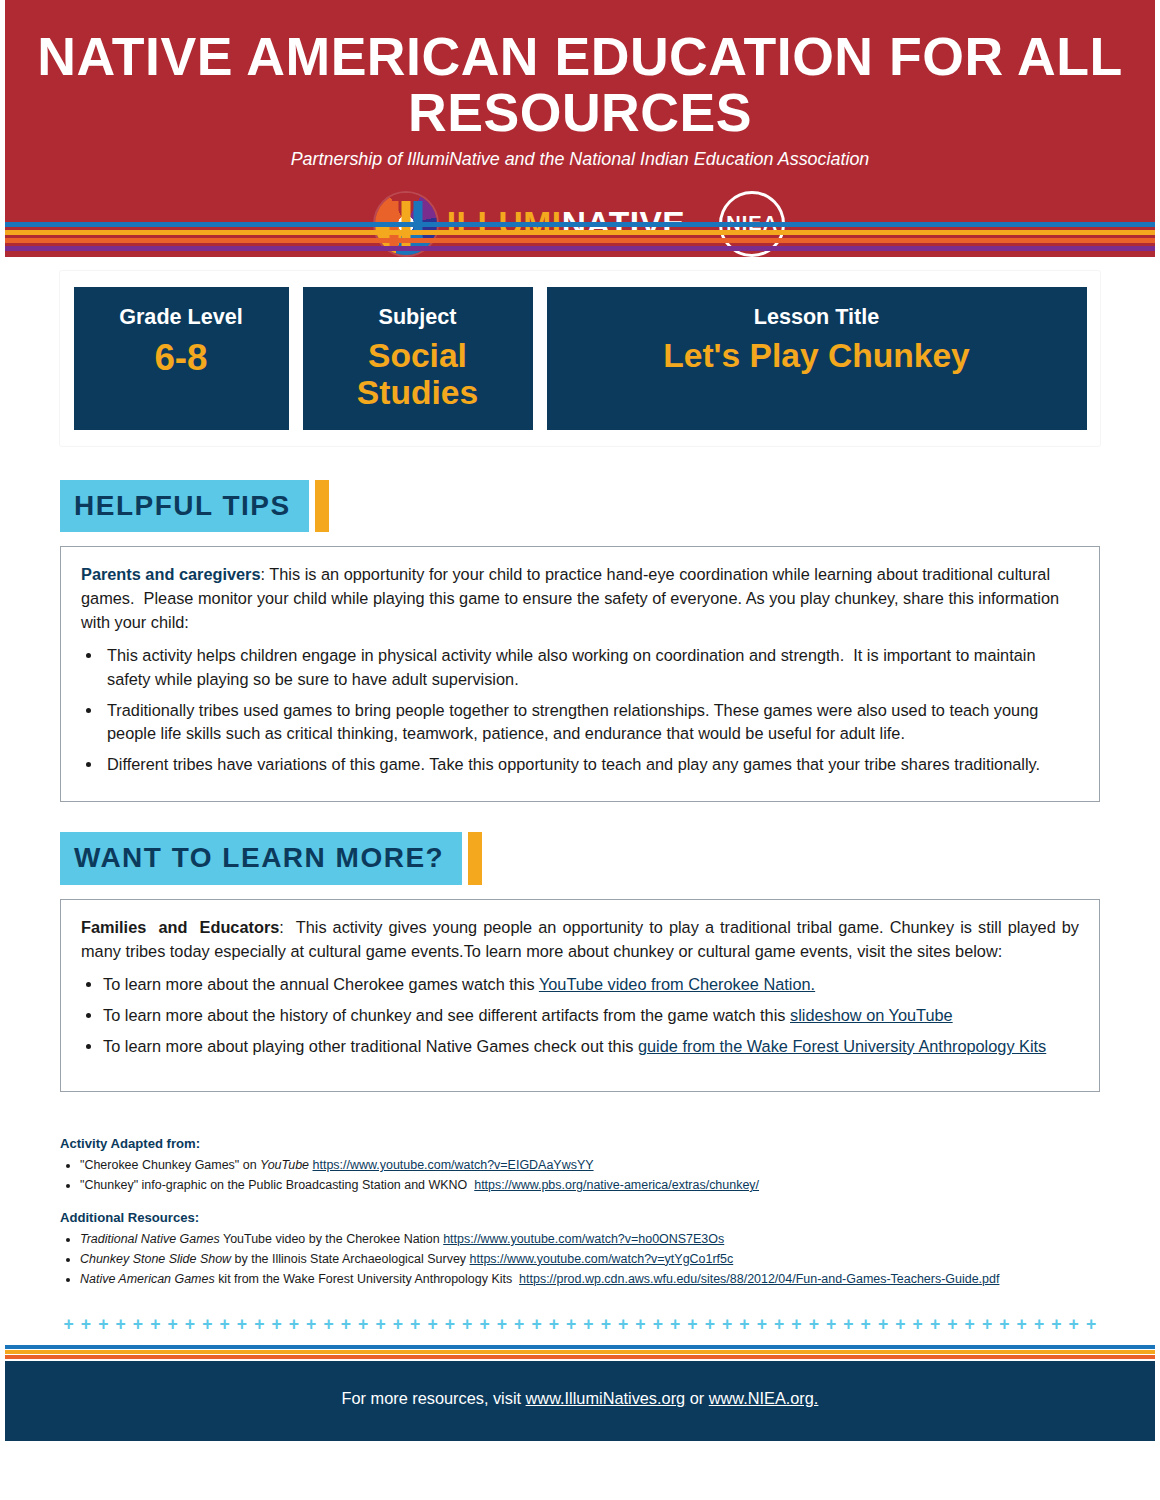Native American Education for All Resources
Partnership of IllumiNative and the National Indian Education Association
ILLUMI NATIVE
NIEA
Grade Level
6-8
Subject
Social Studies
Lesson Title
Let's Play Chunkey
Helpful Tips
Parents and caregivers: This is an opportunity for your child to practice hand-eye coordination while learning about traditional cultural games. Please monitor your child while playing this game to ensure the safety of everyone. As you play chunkey, share this information with your child:
This activity helps children engage in physical activity while also working on coordination and strength. It is important to maintain safety while playing so be sure to have adult supervision.
Traditionally tribes used games to bring people together to strengthen relationships. These games were also used to teach young people life skills such as critical thinking, teamwork, patience, and endurance that would be useful for adult life.
Different tribes have variations of this game. Take this opportunity to teach and play any games that your tribe shares traditionally.
Want to Learn More?
Families and Educators: This activity gives young people an opportunity to play a traditional tribal game. Chunkey is still played by many tribes today especially at cultural game events.To learn more about chunkey or cultural game events, visit the sites below:
To learn more about the annual Cherokee games watch this YouTube video from Cherokee Nation.
To learn more about the history of chunkey and see different artifacts from the game watch this slideshow on YouTube
To learn more about playing other traditional Native Games check out this guide from the Wake Forest University Anthropology Kits
Activity Adapted from:
"Cherokee Chunkey Games" on YouTube https://www.youtube.com/watch?v=EIGDAaYwsYY
"Chunkey" info-graphic on the Public Broadcasting Station and WKNO https://www.pbs.org/native-america/extras/chunkey/
Additional Resources:
Traditional Native Games YouTube video by the Cherokee Nation https://www.youtube.com/watch?v=ho0ONS7E3Os
Chunkey Stone Slide Show by the Illinois State Archaeological Survey https://www.youtube.com/watch?v=ytYgCo1rf5c
Native American Games kit from the Wake Forest University Anthropology Kits https://prod.wp.cdn.aws.wfu.edu/sites/88/2012/04/Fun-and-Games-Teachers-Guide.pdf
++++++++++++++++++++++++++++++++++++++++++++++++++++++++++++
For more resources, visit www.IllumiNatives.org or www.NIEA.org.